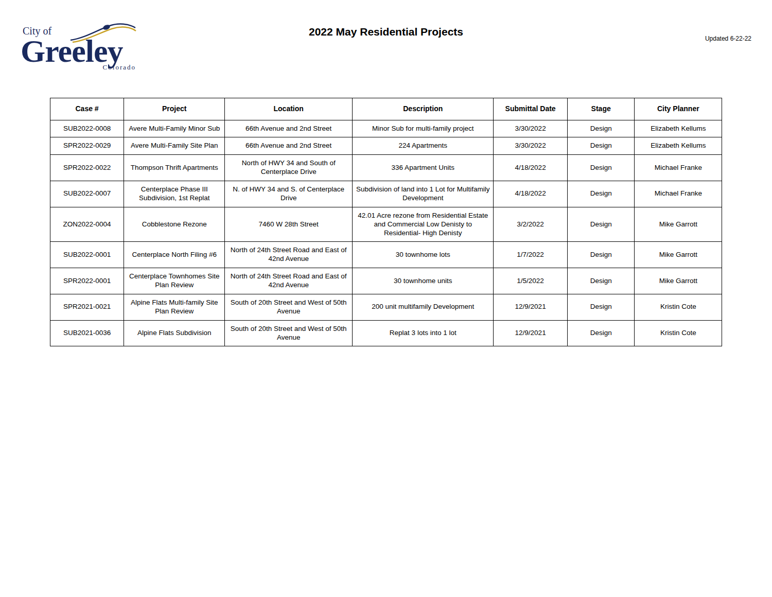City of
Greeley
Colorado
2022 May Residential Projects
Updated 6-22-22
| Case # | Project | Location | Description | Submittal Date | Stage | City Planner |
| --- | --- | --- | --- | --- | --- | --- |
| SUB2022-0008 | Avere Multi-Family Minor Sub | 66th Avenue and 2nd Street | Minor Sub for multi-family project | 3/30/2022 | Design | Elizabeth Kellums |
| SPR2022-0029 | Avere Multi-Family Site Plan | 66th Avenue and 2nd Street | 224 Apartments | 3/30/2022 | Design | Elizabeth Kellums |
| SPR2022-0022 | Thompson Thrift Apartments | North of HWY 34 and South of Centerplace Drive | 336 Apartment Units | 4/18/2022 | Design | Michael Franke |
| SUB2022-0007 | Centerplace Phase III Subdivision, 1st Replat | N. of HWY 34 and S. of Centerplace Drive | Subdivision of land into 1 Lot for Multifamily Development | 4/18/2022 | Design | Michael Franke |
| ZON2022-0004 | Cobblestone Rezone | 7460 W 28th Street | 42.01 Acre rezone from Residential Estate and Commercial Low Denisty to Residential- High Denisty | 3/2/2022 | Design | Mike Garrott |
| SUB2022-0001 | Centerplace North Filing #6 | North of 24th Street Road and East of 42nd Avenue | 30 townhome lots | 1/7/2022 | Design | Mike Garrott |
| SPR2022-0001 | Centerplace Townhomes Site Plan Review | North of 24th Street Road and East of 42nd Avenue | 30 townhome units | 1/5/2022 | Design | Mike Garrott |
| SPR2021-0021 | Alpine Flats Multi-family Site Plan Review | South of 20th Street and West of 50th Avenue | 200 unit multifamily Development | 12/9/2021 | Design | Kristin Cote |
| SUB2021-0036 | Alpine Flats Subdivision | South of 20th Street and West of 50th Avenue | Replat 3 lots into 1 lot | 12/9/2021 | Design | Kristin Cote |